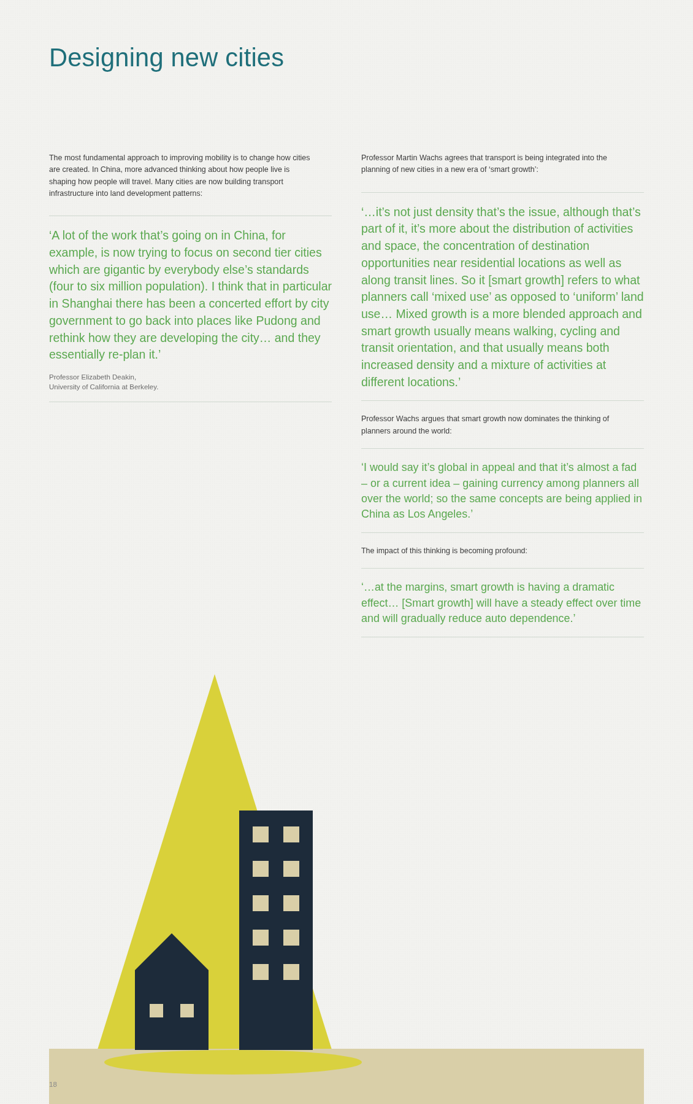Designing new cities
The most fundamental approach to improving mobility is to change how cities are created. In China, more advanced thinking about how people live is shaping how people will travel. Many cities are now building transport infrastructure into land development patterns:
‘A lot of the work that’s going on in China, for example, is now trying to focus on second tier cities which are gigantic by everybody else’s standards (four to six million population). I think that in particular in Shanghai there has been a concerted effort by city government to go back into places like Pudong and rethink how they are developing the city… and they essentially re-plan it.’
Professor Elizabeth Deakin,
University of California at Berkeley.
Professor Martin Wachs agrees that transport is being integrated into the planning of new cities in a new era of ‘smart growth’:
‘…it’s not just density that’s the issue, although that’s part of it, it’s more about the distribution of activities and space, the concentration of destination opportunities near residential locations as well as along transit lines. So it [smart growth] refers to what planners call ‘mixed use’ as opposed to ‘uniform’ land use… Mixed growth is a more blended approach and smart growth usually means walking, cycling and transit orientation, and that usually means both increased density and a mixture of activities at different locations.’
Professor Wachs argues that smart growth now dominates the thinking of planners around the world:
‘I would say it’s global in appeal and that it’s almost a fad – or a current idea – gaining currency among planners all over the world; so the same concepts are being applied in China as Los Angeles.’
The impact of this thinking is becoming profound:
‘…at the margins, smart growth is having a dramatic effect… [Smart growth] will have a steady effect over time and will gradually reduce auto dependence.’
18